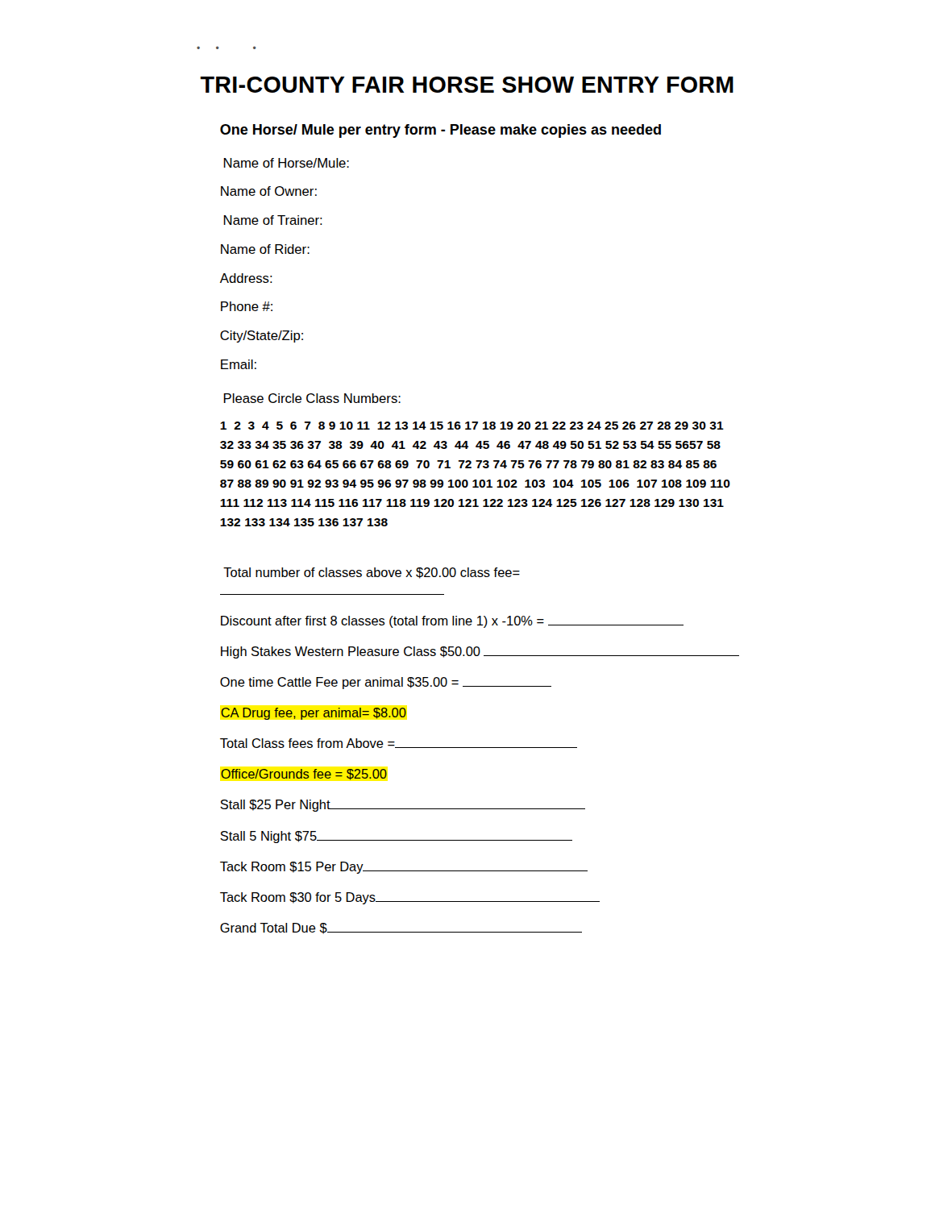• • •
TRI-COUNTY FAIR HORSE SHOW ENTRY FORM
One Horse/ Mule per entry form - Please make copies as needed
Name of Horse/Mule:
Name of Owner:
Name of Trainer:
Name of Rider:
Address:
Phone #:
City/State/Zip:
Email:
Please Circle Class Numbers:
1 2 3 4 5 6 7 8 9 10 11 12 13 14 15 16 17 18 19 20 21 22 23 24 25 26 27 28 29 30 31 32 33 34 35 36 37 38 39 40 41 42 43 44 45 46 47 48 49 50 51 52 53 54 55 5657 58 59 60 61 62 63 64 65 66 67 68 69 70 71 72 73 74 75 76 77 78 79 80 81 82 83 84 85 86 87 88 89 90 91 92 93 94 95 96 97 98 99 100 101 102 103 104 105 106 107 108 109 110 111 112 113 114 115 116 117 118 119 120 121 122 123 124 125 126 127 128 129 130 131 132 133 134 135 136 137 138
Total number of classes above x $20.00 class fee=
Discount after first 8 classes (total from line 1) x -10% =
High Stakes Western Pleasure Class $50.00
One time Cattle Fee per animal $35.00 =
CA Drug fee, per animal= $8.00
Total Class fees from Above =
Office/Grounds fee = $25.00
Stall $25 Per Night
Stall 5 Night $75
Tack Room $15 Per Day
Tack Room $30 for 5 Days
Grand Total Due $